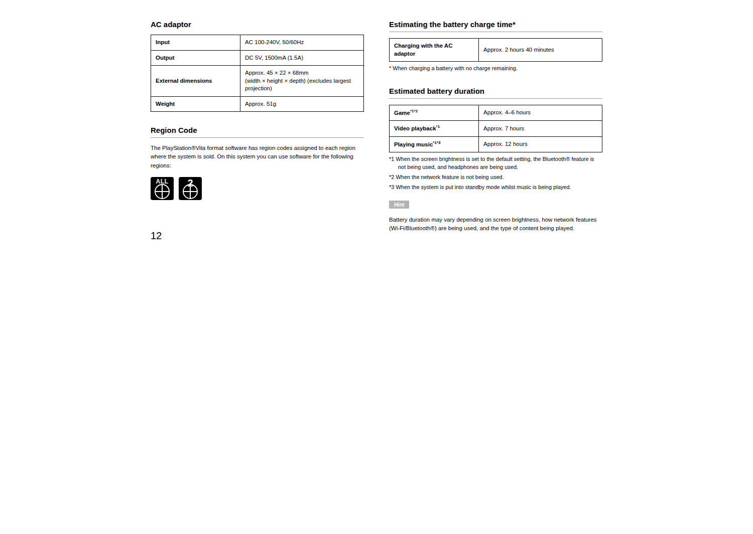AC adaptor
| Input | AC 100-240V, 50/60Hz |
| Output | DC 5V, 1500mA (1.5A) |
| External dimensions | Approx. 45 × 22 × 68mm (width × height × depth) (excludes largest projection) |
| Weight | Approx. 51g |
Region Code
The PlayStation®Vita format software has region codes assigned to each region where the system is sold. On this system you can use software for the following regions:
ALL
2
Estimating the battery charge time*
| Charging with the AC adaptor | Approx. 2 hours 40 minutes |
* When charging a battery with no charge remaining.
Estimated battery duration
| Game *1*2 | Approx. 4–6 hours |
| Video playback *1 | Approx. 7 hours |
| Playing music *1*3 | Approx. 12 hours |
*1 When the screen brightness is set to the default setting, the Bluetooth® feature is not being used, and headphones are being used.
*2 When the network feature is not being used.
*3 When the system is put into standby mode whilst music is being played.
Hint
Battery duration may vary depending on screen brightness, how network features (Wi-Fi/Bluetooth®) are being used, and the type of content being played.
12